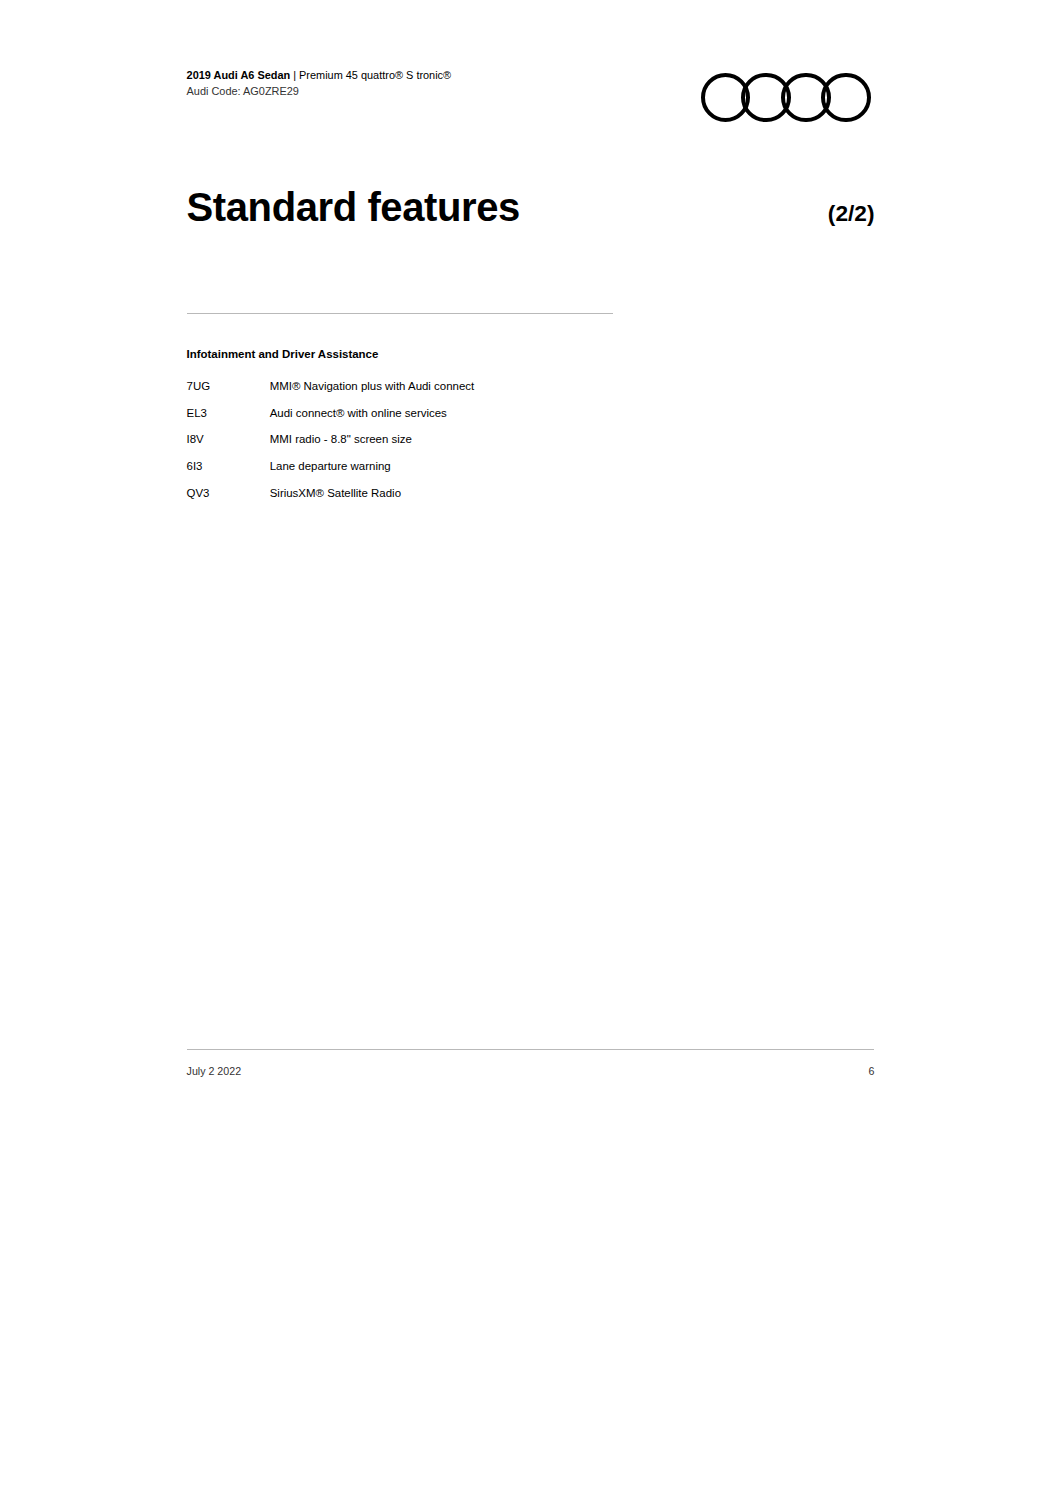2019 Audi A6 Sedan | Premium 45 quattro® S tronic®
Audi Code: AG0ZRE29
Standard features
(2/2)
Infotainment and Driver Assistance
| 7UG | MMI® Navigation plus with Audi connect |
| EL3 | Audi connect® with online services |
| I8V | MMI radio - 8.8" screen size |
| 6I3 | Lane departure warning |
| QV3 | SiriusXM® Satellite Radio |
July 2 2022 6